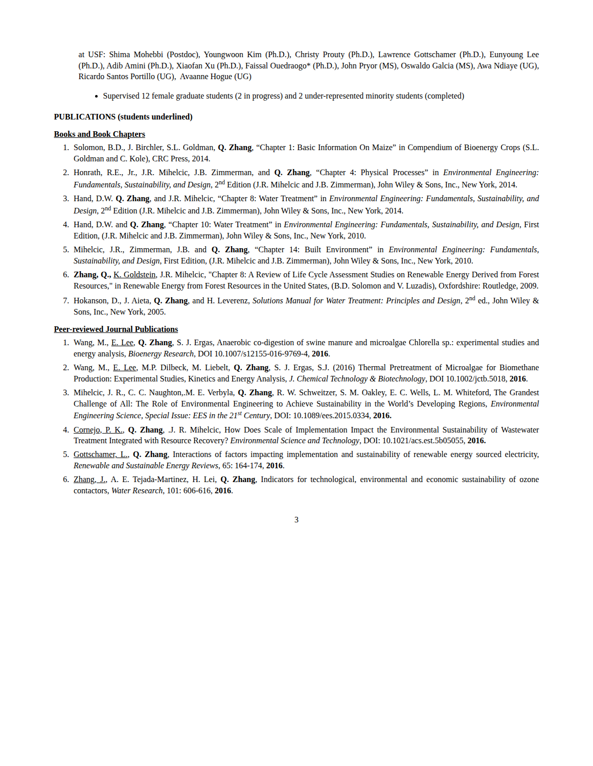at USF: Shima Mohebbi (Postdoc), Youngwoon Kim (Ph.D.), Christy Prouty (Ph.D.), Lawrence Gottschamer (Ph.D.), Eunyoung Lee (Ph.D.), Adib Amini (Ph.D.), Xiaofan Xu (Ph.D.), Faissal Ouedraogo* (Ph.D.), John Pryor (MS), Oswaldo Galcia (MS), Awa Ndiaye (UG), Ricardo Santos Portillo (UG), Avaanne Hogue (UG)
Supervised 12 female graduate students (2 in progress) and 2 under-represented minority students (completed)
PUBLICATIONS (students underlined)
Books and Book Chapters
Solomon, B.D., J. Birchler, S.L. Goldman, Q. Zhang, “Chapter 1: Basic Information On Maize” in Compendium of Bioenergy Crops (S.L. Goldman and C. Kole), CRC Press, 2014.
Honrath, R.E., Jr., J.R. Mihelcic, J.B. Zimmerman, and Q. Zhang, “Chapter 4: Physical Processes” in Environmental Engineering: Fundamentals, Sustainability, and Design, 2nd Edition (J.R. Mihelcic and J.B. Zimmerman), John Wiley & Sons, Inc., New York, 2014.
Hand, D.W. Q. Zhang, and J.R. Mihelcic, “Chapter 8: Water Treatment” in Environmental Engineering: Fundamentals, Sustainability, and Design, 2nd Edition (J.R. Mihelcic and J.B. Zimmerman), John Wiley & Sons, Inc., New York, 2014.
Hand, D.W. and Q. Zhang, “Chapter 10: Water Treatment” in Environmental Engineering: Fundamentals, Sustainability, and Design, First Edition, (J.R. Mihelcic and J.B. Zimmerman), John Wiley & Sons, Inc., New York, 2010.
Mihelcic, J.R., Zimmerman, J.B. and Q. Zhang, “Chapter 14: Built Environment” in Environmental Engineering: Fundamentals, Sustainability, and Design, First Edition, (J.R. Mihelcic and J.B. Zimmerman), John Wiley & Sons, Inc., New York, 2010.
Zhang, Q., K. Goldstein, J.R. Mihelcic, "Chapter 8: A Review of Life Cycle Assessment Studies on Renewable Energy Derived from Forest Resources," in Renewable Energy from Forest Resources in the United States, (B.D. Solomon and V. Luzadis), Oxfordshire: Routledge, 2009.
Hokanson, D., J. Aieta, Q. Zhang, and H. Leverenz, Solutions Manual for Water Treatment: Principles and Design, 2nd ed., John Wiley & Sons, Inc., New York, 2005.
Peer-reviewed Journal Publications
Wang, M., E. Lee, Q. Zhang, S. J. Ergas, Anaerobic co-digestion of swine manure and microalgae Chlorella sp.: experimental studies and energy analysis, Bioenergy Research, DOI 10.1007/s12155-016-9769-4, 2016.
Wang, M., E. Lee, M.P. Dilbeck, M. Liebelt, Q. Zhang, S. J. Ergas, S.J. (2016) Thermal Pretreatment of Microalgae for Biomethane Production: Experimental Studies, Kinetics and Energy Analysis, J. Chemical Technology & Biotechnology, DOI 10.1002/jctb.5018, 2016.
Mihelcic, J. R., C. C. Naughton,.M. E. Verbyla, Q. Zhang, R. W. Schweitzer, S. M. Oakley, E. C. Wells, L. M. Whiteford, The Grandest Challenge of All: The Role of Environmental Engineering to Achieve Sustainability in the World’s Developing Regions, Environmental Engineering Science, Special Issue: EES in the 21st Century, DOI: 10.1089/ees.2015.0334, 2016.
Cornejo, P. K., Q. Zhang, .J. R. Mihelcic, How Does Scale of Implementation Impact the Environmental Sustainability of Wastewater Treatment Integrated with Resource Recovery? Environmental Science and Technology, DOI: 10.1021/acs.est.5b05055, 2016.
Gottschamer, L., Q. Zhang, Interactions of factors impacting implementation and sustainability of renewable energy sourced electricity, Renewable and Sustainable Energy Reviews, 65: 164-174, 2016.
Zhang, J., A. E. Tejada-Martinez, H. Lei, Q. Zhang, Indicators for technological, environmental and economic sustainability of ozone contactors, Water Research, 101: 606-616, 2016.
3